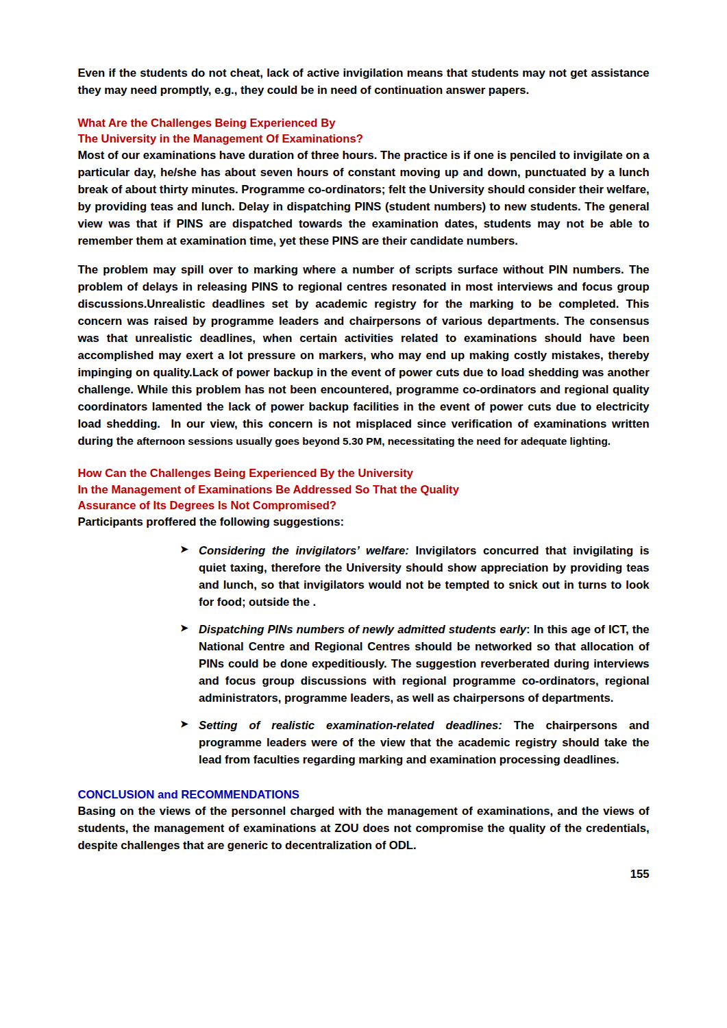Even if the students do not cheat, lack of active invigilation means that students may not get assistance they may need promptly, e.g., they could be in need of continuation answer papers.
What Are the Challenges Being Experienced By
The University in the Management Of Examinations?
Most of our examinations have duration of three hours. The practice is if one is penciled to invigilate on a particular day, he/she has about seven hours of constant moving up and down, punctuated by a lunch break of about thirty minutes. Programme co-ordinators; felt the University should consider their welfare, by providing teas and lunch. Delay in dispatching PINS (student numbers) to new students. The general view was that if PINS are dispatched towards the examination dates, students may not be able to remember them at examination time, yet these PINS are their candidate numbers.
The problem may spill over to marking where a number of scripts surface without PIN numbers. The problem of delays in releasing PINS to regional centres resonated in most interviews and focus group discussions.Unrealistic deadlines set by academic registry for the marking to be completed. This concern was raised by programme leaders and chairpersons of various departments. The consensus was that unrealistic deadlines, when certain activities related to examinations should have been accomplished may exert a lot pressure on markers, who may end up making costly mistakes, thereby impinging on quality.Lack of power backup in the event of power cuts due to load shedding was another challenge. While this problem has not been encountered, programme co-ordinators and regional quality coordinators lamented the lack of power backup facilities in the event of power cuts due to electricity load shedding. In our view, this concern is not misplaced since verification of examinations written during the afternoon sessions usually goes beyond 5.30 PM, necessitating the need for adequate lighting.
How Can the Challenges Being Experienced By the University
In the Management of Examinations Be Addressed So That the Quality
Assurance of Its Degrees Is Not Compromised?
Participants proffered the following suggestions:
Considering the invigilators’ welfare: Invigilators concurred that invigilating is quiet taxing, therefore the University should show appreciation by providing teas and lunch, so that invigilators would not be tempted to snick out in turns to look for food; outside the .
Dispatching PINs numbers of newly admitted students early: In this age of ICT, the National Centre and Regional Centres should be networked so that allocation of PINs could be done expeditiously. The suggestion reverberated during interviews and focus group discussions with regional programme co-ordinators, regional administrators, programme leaders, as well as chairpersons of departments.
Setting of realistic examination-related deadlines: The chairpersons and programme leaders were of the view that the academic registry should take the lead from faculties regarding marking and examination processing deadlines.
CONCLUSION and RECOMMENDATIONS
Basing on the views of the personnel charged with the management of examinations, and the views of students, the management of examinations at ZOU does not compromise the quality of the credentials, despite challenges that are generic to decentralization of ODL.
155